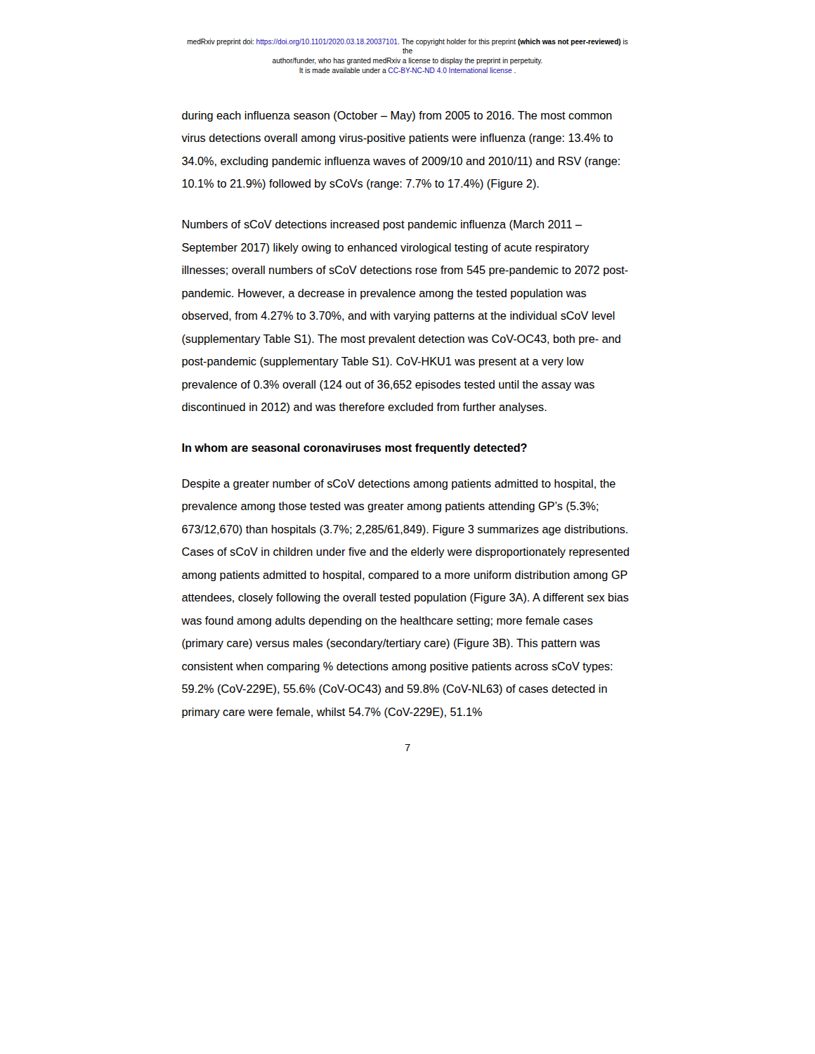medRxiv preprint doi: https://doi.org/10.1101/2020.03.18.20037101. The copyright holder for this preprint (which was not peer-reviewed) is the
author/funder, who has granted medRxiv a license to display the preprint in perpetuity.
It is made available under a CC-BY-NC-ND 4.0 International license .
during each influenza season (October – May) from 2005 to 2016. The most common virus detections overall among virus-positive patients were influenza (range: 13.4% to 34.0%, excluding pandemic influenza waves of 2009/10 and 2010/11) and RSV (range: 10.1% to 21.9%) followed by sCoVs (range: 7.7% to 17.4%) (Figure 2).
Numbers of sCoV detections increased post pandemic influenza (March 2011 – September 2017) likely owing to enhanced virological testing of acute respiratory illnesses; overall numbers of sCoV detections rose from 545 pre-pandemic to 2072 post-pandemic. However, a decrease in prevalence among the tested population was observed, from 4.27% to 3.70%, and with varying patterns at the individual sCoV level (supplementary Table S1). The most prevalent detection was CoV-OC43, both pre- and post-pandemic (supplementary Table S1). CoV-HKU1 was present at a very low prevalence of 0.3% overall (124 out of 36,652 episodes tested until the assay was discontinued in 2012) and was therefore excluded from further analyses.
In whom are seasonal coronaviruses most frequently detected?
Despite a greater number of sCoV detections among patients admitted to hospital, the prevalence among those tested was greater among patients attending GP’s (5.3%; 673/12,670) than hospitals (3.7%; 2,285/61,849). Figure 3 summarizes age distributions. Cases of sCoV in children under five and the elderly were disproportionately represented among patients admitted to hospital, compared to a more uniform distribution among GP attendees, closely following the overall tested population (Figure 3A). A different sex bias was found among adults depending on the healthcare setting; more female cases (primary care) versus males (secondary/tertiary care) (Figure 3B). This pattern was consistent when comparing % detections among positive patients across sCoV types: 59.2% (CoV-229E), 55.6% (CoV-OC43) and 59.8% (CoV-NL63) of cases detected in primary care were female, whilst 54.7% (CoV-229E), 51.1%
7